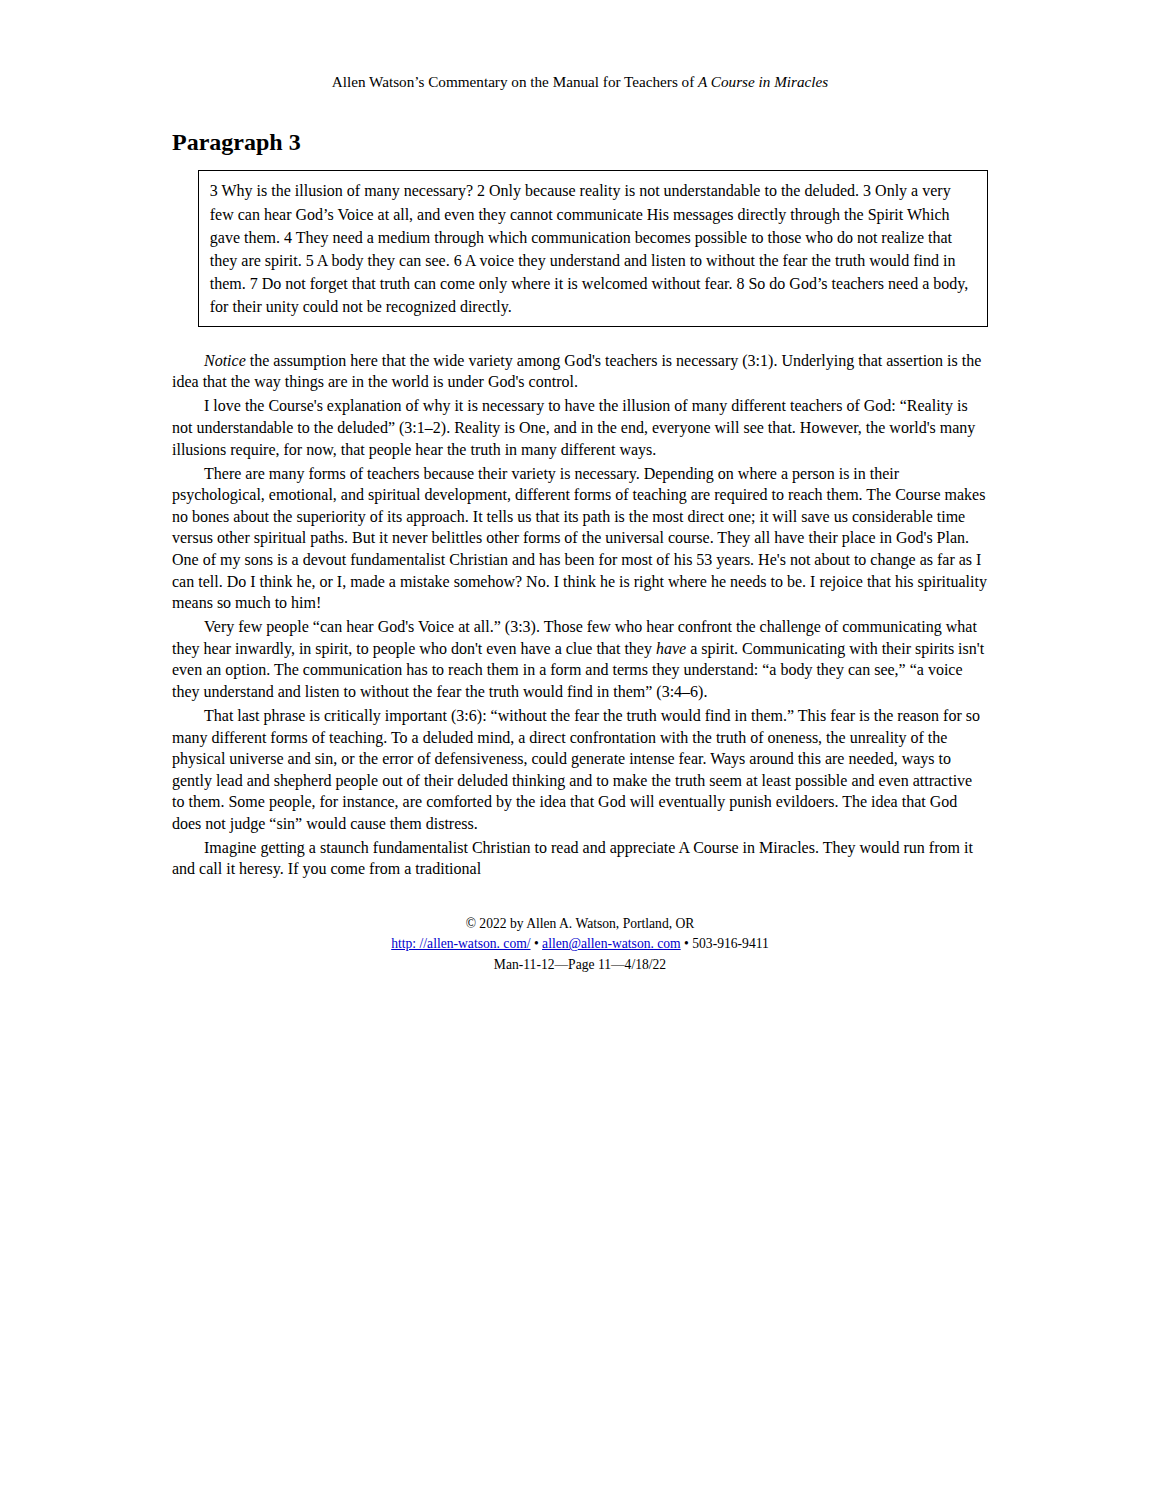Allen Watson’s Commentary on the Manual for Teachers of A Course in Miracles
Paragraph 3
3 Why is the illusion of many necessary? 2 Only because reality is not understandable to the deluded. 3 Only a very few can hear God’s Voice at all, and even they cannot communicate His messages directly through the Spirit Which gave them. 4 They need a medium through which communication becomes possible to those who do not realize that they are spirit. 5 A body they can see. 6 A voice they understand and listen to without the fear the truth would find in them. 7 Do not forget that truth can come only where it is welcomed without fear. 8 So do God’s teachers need a body, for their unity could not be recognized directly.
Notice the assumption here that the wide variety among God's teachers is necessary (3:1). Underlying that assertion is the idea that the way things are in the world is under God's control.
I love the Course's explanation of why it is necessary to have the illusion of many different teachers of God: “Reality is not understandable to the deluded” (3:1–2). Reality is One, and in the end, everyone will see that. However, the world's many illusions require, for now, that people hear the truth in many different ways.
There are many forms of teachers because their variety is necessary. Depending on where a person is in their psychological, emotional, and spiritual development, different forms of teaching are required to reach them. The Course makes no bones about the superiority of its approach. It tells us that its path is the most direct one; it will save us considerable time versus other spiritual paths. But it never belittles other forms of the universal course. They all have their place in God's Plan. One of my sons is a devout fundamentalist Christian and has been for most of his 53 years. He's not about to change as far as I can tell. Do I think he, or I, made a mistake somehow? No. I think he is right where he needs to be. I rejoice that his spirituality means so much to him!
Very few people “can hear God's Voice at all.” (3:3). Those few who hear confront the challenge of communicating what they hear inwardly, in spirit, to people who don't even have a clue that they have a spirit. Communicating with their spirits isn't even an option. The communication has to reach them in a form and terms they understand: “a body they can see,” “a voice they understand and listen to without the fear the truth would find in them” (3:4–6).
That last phrase is critically important (3:6): “without the fear the truth would find in them.” This fear is the reason for so many different forms of teaching. To a deluded mind, a direct confrontation with the truth of oneness, the unreality of the physical universe and sin, or the error of defensiveness, could generate intense fear. Ways around this are needed, ways to gently lead and shepherd people out of their deluded thinking and to make the truth seem at least possible and even attractive to them. Some people, for instance, are comforted by the idea that God will eventually punish evildoers. The idea that God does not judge “sin” would cause them distress.
Imagine getting a staunch fundamentalist Christian to read and appreciate A Course in Miracles. They would run from it and call it heresy. If you come from a traditional
© 2022 by Allen A. Watson, Portland, OR
http: //allen-watson. com/ • allen@allen-watson. com • 503-916-9411
Man-11-12—Page 11—4/18/22